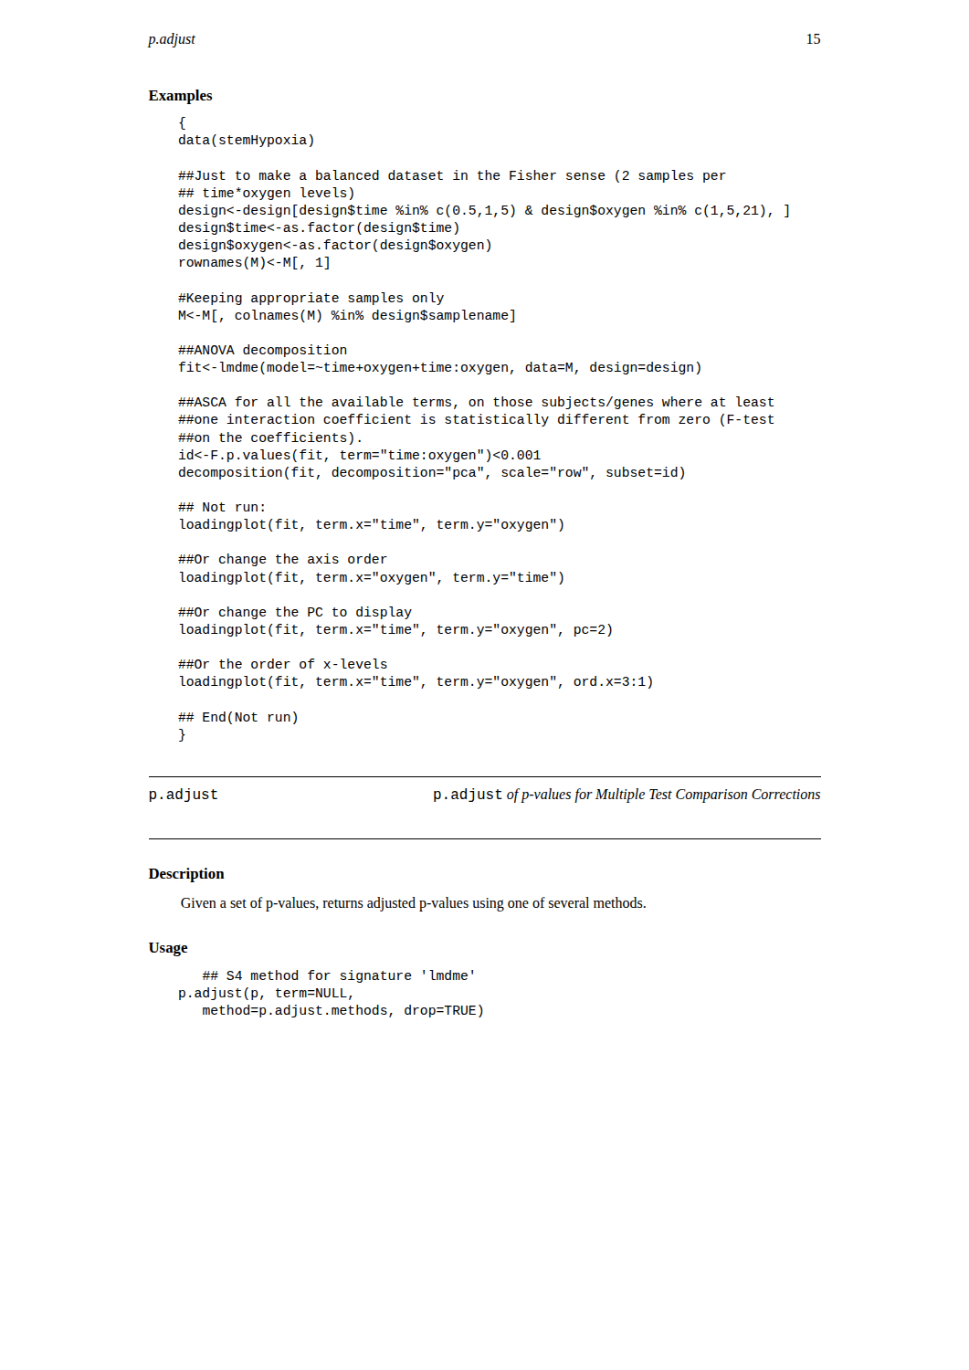p.adjust 15
Examples
{
data(stemHypoxia)

##Just to make a balanced dataset in the Fisher sense (2 samples per
## time*oxygen levels)
design<-design[design$time %in% c(0.5,1,5) & design$oxygen %in% c(1,5,21), ]
design$time<-as.factor(design$time)
design$oxygen<-as.factor(design$oxygen)
rownames(M)<-M[, 1]

#Keeping appropriate samples only
M<-M[, colnames(M) %in% design$samplename]

##ANOVA decomposition
fit<-lmdme(model=~time+oxygen+time:oxygen, data=M, design=design)

##ASCA for all the available terms, on those subjects/genes where at least
##one interaction coefficient is statistically different from zero (F-test
##on the coefficients).
id<-F.p.values(fit, term="time:oxygen")<0.001
decomposition(fit, decomposition="pca", scale="row", subset=id)

## Not run:
loadingplot(fit, term.x="time", term.y="oxygen")

##Or change the axis order
loadingplot(fit, term.x="oxygen", term.y="time")

##Or change the PC to display
loadingplot(fit, term.x="time", term.y="oxygen", pc=2)

##Or the order of x-levels
loadingplot(fit, term.x="time", term.y="oxygen", ord.x=3:1)

## End(Not run)
}
p.adjust p.adjust of p-values for Multiple Test Comparison Corrections
Description
Given a set of p-values, returns adjusted p-values using one of several methods.
Usage
   ## S4 method for signature 'lmdme'
p.adjust(p, term=NULL,
   method=p.adjust.methods, drop=TRUE)